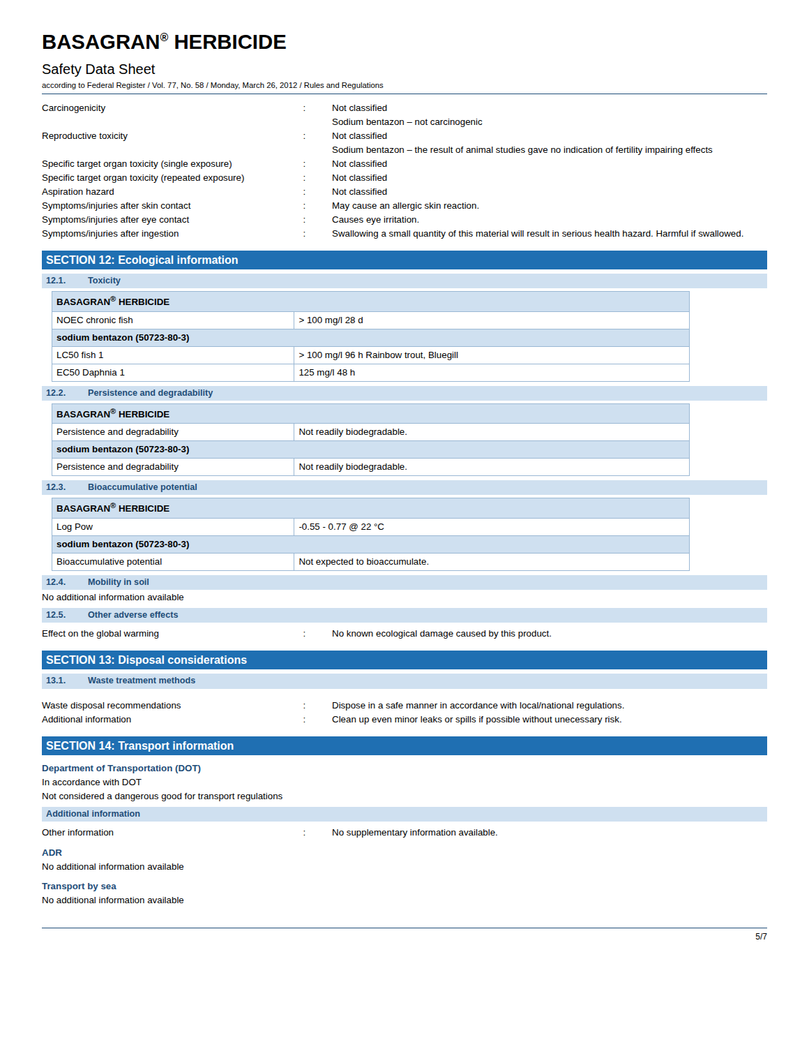BASAGRAN® HERBICIDE
Safety Data Sheet
according to Federal Register / Vol. 77, No. 58 / Monday, March 26, 2012 / Rules and Regulations
| Carcinogenicity | : | Not classified |
| | | Sodium bentazon – not carcinogenic |
| Reproductive toxicity | : | Not classified |
| | | Sodium bentazon – the result of animal studies gave no indication of fertility impairing effects |
| Specific target organ toxicity (single exposure) | : | Not classified |
| Specific target organ toxicity (repeated exposure) | : | Not classified |
| Aspiration hazard | : | Not classified |
| Symptoms/injuries after skin contact | : | May cause an allergic skin reaction. |
| Symptoms/injuries after eye contact | : | Causes eye irritation. |
| Symptoms/injuries after ingestion | : | Swallowing a small quantity of this material will result in serious health hazard. Harmful if swallowed. |
SECTION 12: Ecological information
12.1. Toxicity
| BASAGRAN ® HERBICIDE |
| NOEC chronic fish | > 100 mg/l 28 d |
| sodium bentazon (50723-80-3) |
| LC50 fish 1 | > 100 mg/l 96 h Rainbow trout, Bluegill |
| EC50 Daphnia 1 | 125 mg/l 48 h |
12.2. Persistence and degradability
| BASAGRAN ® HERBICIDE |
| Persistence and degradability | Not readily biodegradable. |
| sodium bentazon (50723-80-3) |
| Persistence and degradability | Not readily biodegradable. |
12.3. Bioaccumulative potential
| BASAGRAN ® HERBICIDE |
| Log Pow | -0.55 - 0.77 @ 22 °C |
| sodium bentazon (50723-80-3) |
| Bioaccumulative potential | Not expected to bioaccumulate. |
12.4. Mobility in soil
No additional information available
12.5. Other adverse effects
| Effect on the global warming | : | No known ecological damage caused by this product. |
SECTION 13: Disposal considerations
13.1. Waste treatment methods
| Waste disposal recommendations | : | Dispose in a safe manner in accordance with local/national regulations. |
| Additional information | : | Clean up even minor leaks or spills if possible without unecessary risk. |
SECTION 14: Transport information
Department of Transportation (DOT)
In accordance with DOT
Not considered a dangerous good for transport regulations
Additional information
| Other information | : | No supplementary information available. |
ADR
No additional information available
Transport by sea
No additional information available
5/7